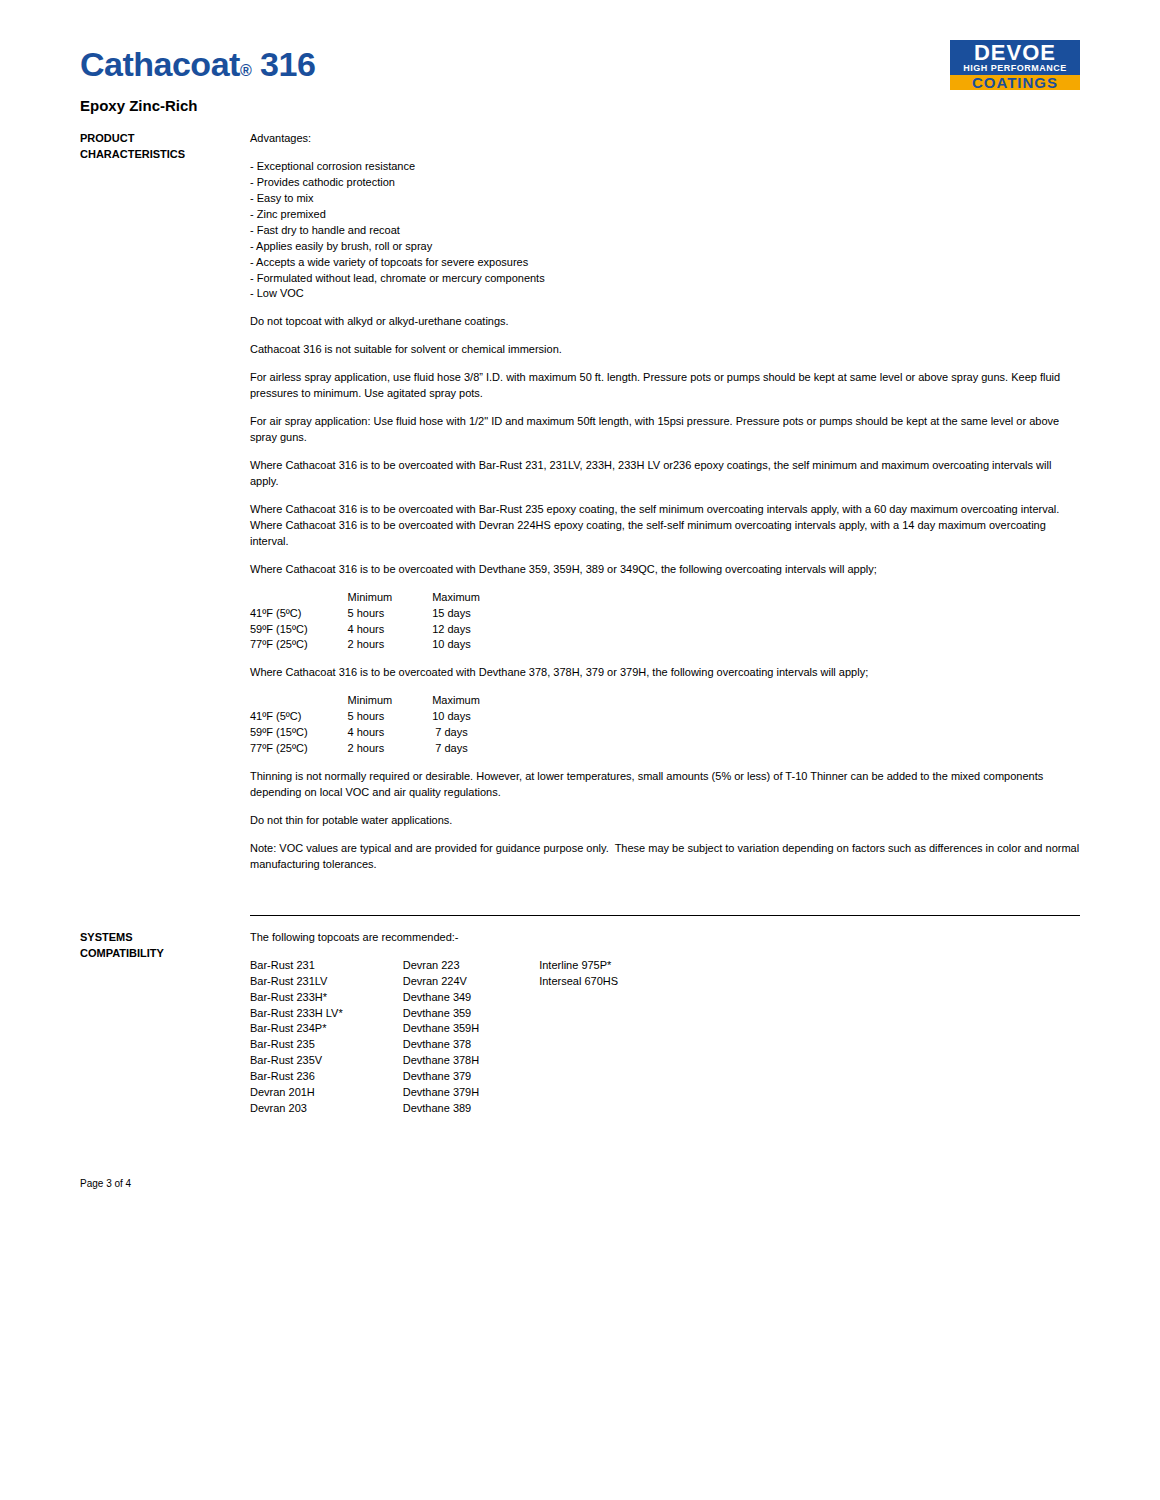Cathacoat® 316
DEVOE HIGH PERFORMANCE COATINGS
Epoxy Zinc-Rich
PRODUCT
CHARACTERISTICS
Advantages:
- Exceptional corrosion resistance
- Provides cathodic protection
- Easy to mix
- Zinc premixed
- Fast dry to handle and recoat
- Applies easily by brush, roll or spray
- Accepts a wide variety of topcoats for severe exposures
- Formulated without lead, chromate or mercury components
- Low VOC
Do not topcoat with alkyd or alkyd-urethane coatings.
Cathacoat 316 is not suitable for solvent or chemical immersion.
For airless spray application, use fluid hose 3/8” I.D. with maximum 50 ft. length. Pressure pots or pumps should be kept at same level or above spray guns. Keep fluid pressures to minimum. Use agitated spray pots.
For air spray application: Use fluid hose with 1/2" ID and maximum 50ft length, with 15psi pressure. Pressure pots or pumps should be kept at the same level or above spray guns.
Where Cathacoat 316 is to be overcoated with Bar-Rust 231, 231LV, 233H, 233H LV or236 epoxy coatings, the self minimum and maximum overcoating intervals will apply.
Where Cathacoat 316 is to be overcoated with Bar-Rust 235 epoxy coating, the self minimum overcoating intervals apply, with a 60 day maximum overcoating interval. Where Cathacoat 316 is to be overcoated with Devran 224HS epoxy coating, the self-self minimum overcoating intervals apply, with a 14 day maximum overcoating interval.
Where Cathacoat 316 is to be overcoated with Devthane 359, 359H, 389 or 349QC, the following overcoating intervals will apply;
| | Minimum | Maximum |
| 41ºF (5ºC) | 5 hours | 15 days |
| 59ºF (15ºC) | 4 hours | 12 days |
| 77ºF (25ºC) | 2 hours | 10 days |
Where Cathacoat 316 is to be overcoated with Devthane 378, 378H, 379 or 379H, the following overcoating intervals will apply;
| | Minimum | Maximum |
| 41ºF (5ºC) | 5 hours | 10 days |
| 59ºF (15ºC) | 4 hours | 7 days |
| 77ºF (25ºC) | 2 hours | 7 days |
Thinning is not normally required or desirable. However, at lower temperatures, small amounts (5% or less) of T-10 Thinner can be added to the mixed components depending on local VOC and air quality regulations.
Do not thin for potable water applications.
Note: VOC values are typical and are provided for guidance purpose only. These may be subject to variation depending on factors such as differences in color and normal manufacturing tolerances.
SYSTEMS
COMPATIBILITY
The following topcoats are recommended:-
| Bar-Rust 231 | Devran 223 | Interline 975P* |
| Bar-Rust 231LV | Devran 224V | Interseal 670HS |
| Bar-Rust 233H* | Devthane 349 | |
| Bar-Rust 233H LV* | Devthane 359 | |
| Bar-Rust 234P* | Devthane 359H | |
| Bar-Rust 235 | Devthane 378 | |
| Bar-Rust 235V | Devthane 378H | |
| Bar-Rust 236 | Devthane 379 | |
| Devran 201H | Devthane 379H | |
| Devran 203 | Devthane 389 | |
Page 3 of 4